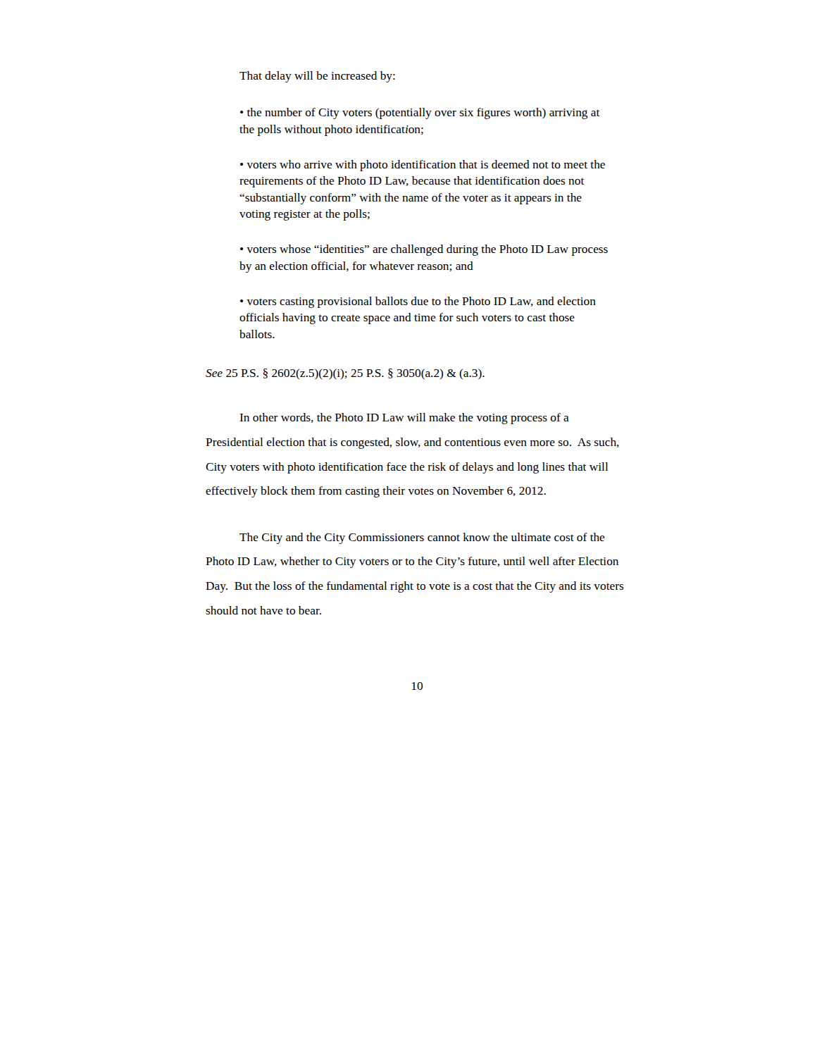That delay will be increased by:
• the number of City voters (potentially over six figures worth) arriving at the polls without photo identification;
• voters who arrive with photo identification that is deemed not to meet the requirements of the Photo ID Law, because that identification does not “substantially conform” with the name of the voter as it appears in the voting register at the polls;
• voters whose “identities” are challenged during the Photo ID Law process by an election official, for whatever reason; and
• voters casting provisional ballots due to the Photo ID Law, and election officials having to create space and time for such voters to cast those ballots.
See 25 P.S. § 2602(z.5)(2)(i); 25 P.S. § 3050(a.2) & (a.3).
In other words, the Photo ID Law will make the voting process of a Presidential election that is congested, slow, and contentious even more so. As such, City voters with photo identification face the risk of delays and long lines that will effectively block them from casting their votes on November 6, 2012.
The City and the City Commissioners cannot know the ultimate cost of the Photo ID Law, whether to City voters or to the City’s future, until well after Election Day. But the loss of the fundamental right to vote is a cost that the City and its voters should not have to bear.
10